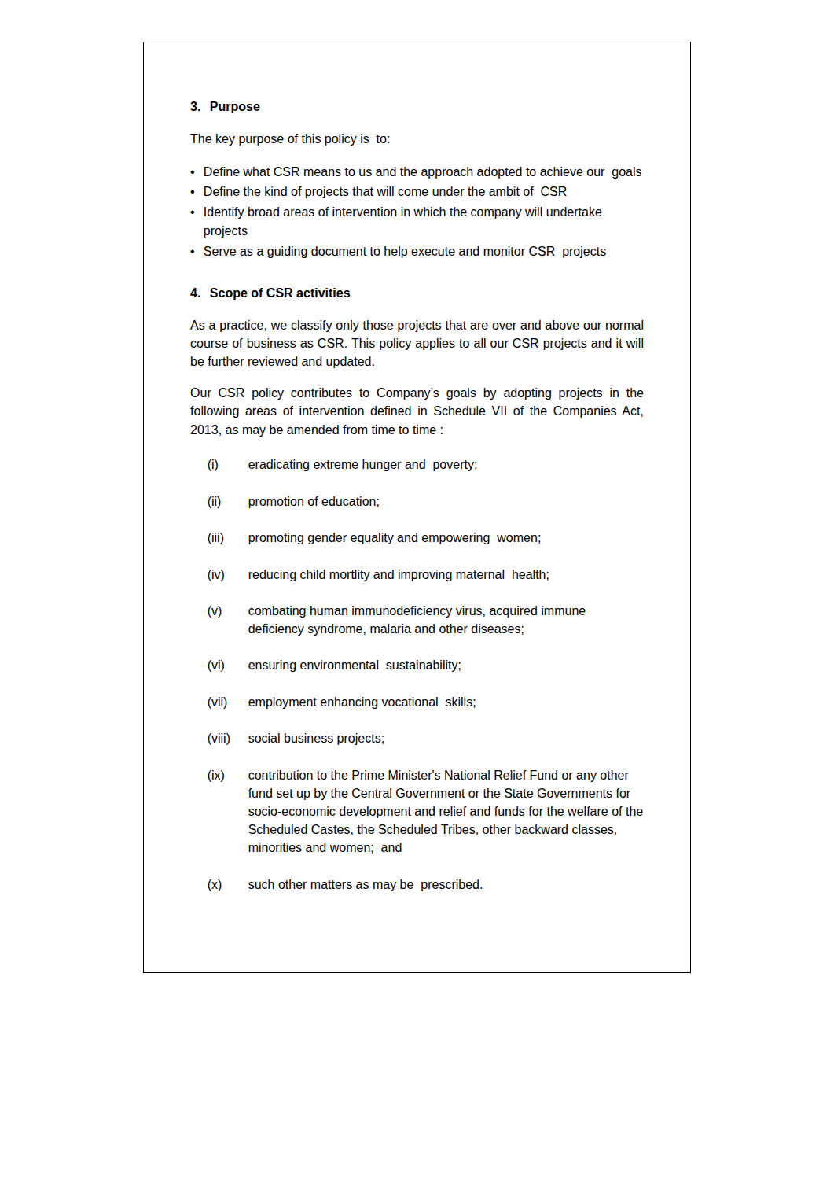3. Purpose
The key purpose of this policy is to:
Define what CSR means to us and the approach adopted to achieve our goals
Define the kind of projects that will come under the ambit of CSR
Identify broad areas of intervention in which the company will undertake projects
Serve as a guiding document to help execute and monitor CSR projects
4. Scope of CSR activities
As a practice, we classify only those projects that are over and above our normal course of business as CSR. This policy applies to all our CSR projects and it will be further reviewed and updated.
Our CSR policy contributes to Company’s goals by adopting projects in the following areas of intervention defined in Schedule VII of the Companies Act, 2013, as may be amended from time to time :
(i) eradicating extreme hunger and poverty;
(ii) promotion of education;
(iii) promoting gender equality and empowering women;
(iv) reducing child mortlity and improving maternal health;
(v) combating human immunodeficiency virus, acquired immune deficiency syndrome, malaria and other diseases;
(vi) ensuring environmental sustainability;
(vii) employment enhancing vocational skills;
(viii) social business projects;
(ix) contribution to the Prime Minister's National Relief Fund or any other fund set up by the Central Government or the State Governments for socio-economic development and relief and funds for the welfare of the Scheduled Castes, the Scheduled Tribes, other backward classes, minorities and women; and
(x) such other matters as may be prescribed.